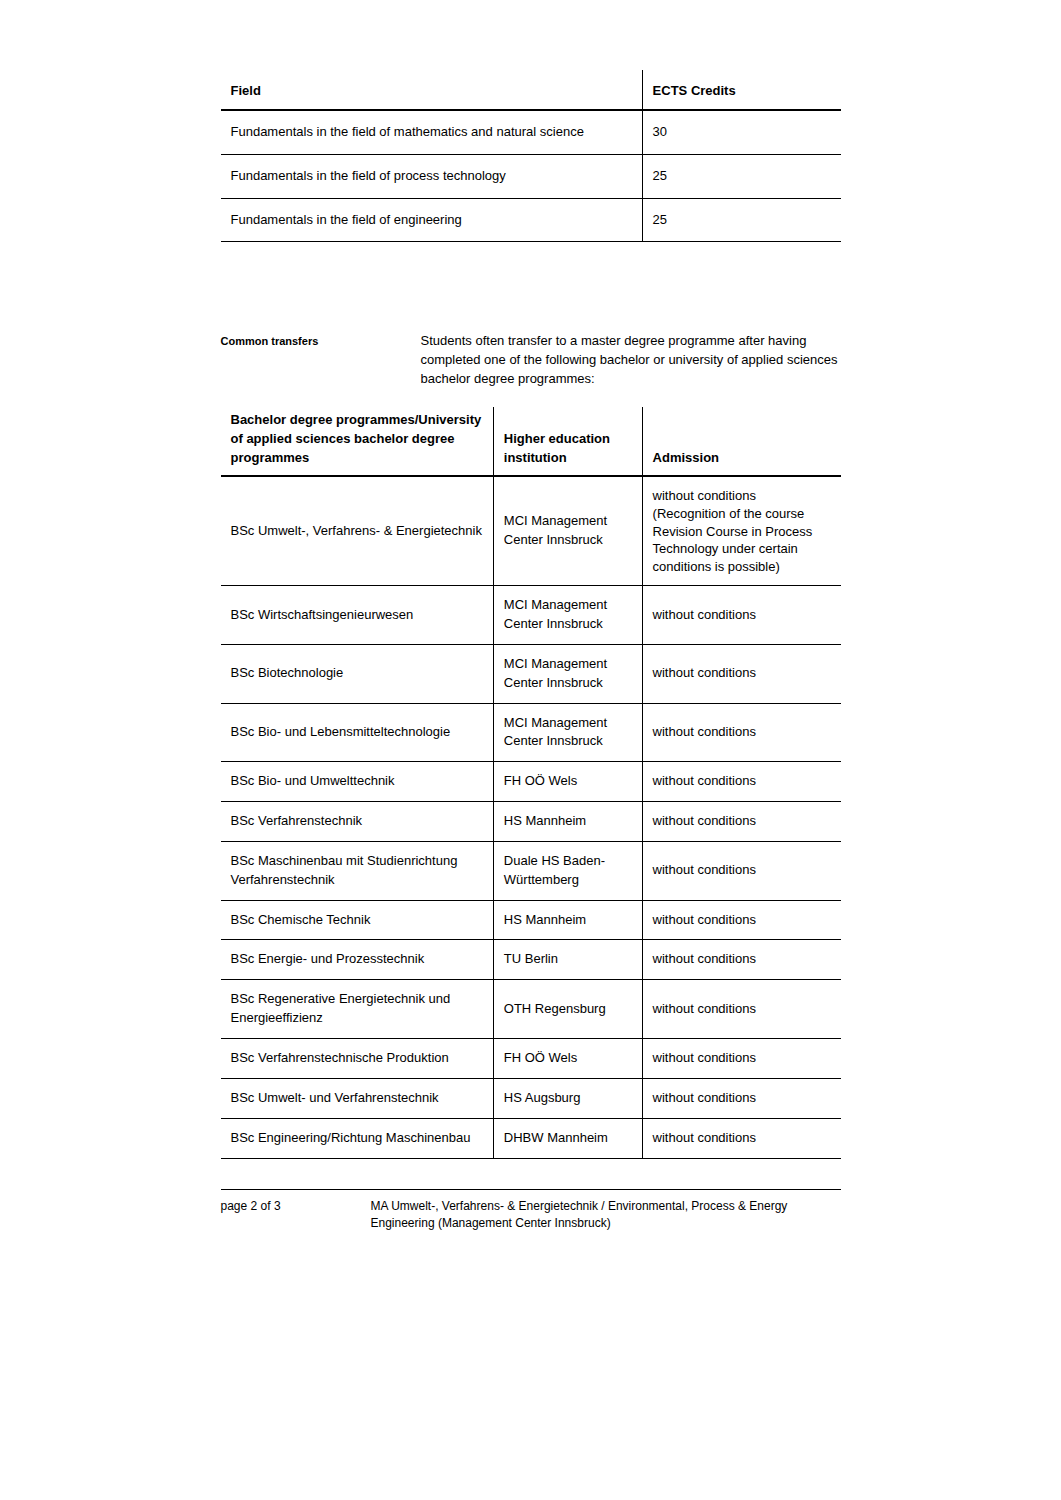| Field | ECTS Credits |
| --- | --- |
| Fundamentals in the field of mathematics and natural science | 30 |
| Fundamentals in the field of process technology | 25 |
| Fundamentals in the field of engineering | 25 |
Common transfers
Students often transfer to a master degree programme after having completed one of the following bachelor or university of applied sciences bachelor degree programmes:
| Bachelor degree programmes/University of applied sciences bachelor degree programmes | Higher education institution | Admission |
| --- | --- | --- |
| BSc Umwelt-, Verfahrens- & Energietechnik | MCI Management Center Innsbruck | without conditions (Recognition of the course Revision Course in Process Technology under certain conditions is possible) |
| BSc Wirtschaftsingenieurwesen | MCI Management Center Innsbruck | without conditions |
| BSc Biotechnologie | MCI Management Center Innsbruck | without conditions |
| BSc Bio- und Lebensmitteltechnologie | MCI Management Center Innsbruck | without conditions |
| BSc Bio- und Umwelttechnik | FH OÖ Wels | without conditions |
| BSc Verfahrenstechnik | HS Mannheim | without conditions |
| BSc Maschinenbau mit Studienrichtung Verfahrenstechnik | Duale HS Baden-Württemberg | without conditions |
| BSc Chemische Technik | HS Mannheim | without conditions |
| BSc Energie- und Prozesstechnik | TU Berlin | without conditions |
| BSc Regenerative Energietechnik und Energieeffizienz | OTH Regensburg | without conditions |
| BSc Verfahrenstechnische Produktion | FH OÖ Wels | without conditions |
| BSc Umwelt- und Verfahrenstechnik | HS Augsburg | without conditions |
| BSc Engineering/Richtung Maschinenbau | DHBW Mannheim | without conditions |
page 2 of 3
MA Umwelt-, Verfahrens- & Energietechnik / Environmental, Process & Energy Engineering (Management Center Innsbruck)